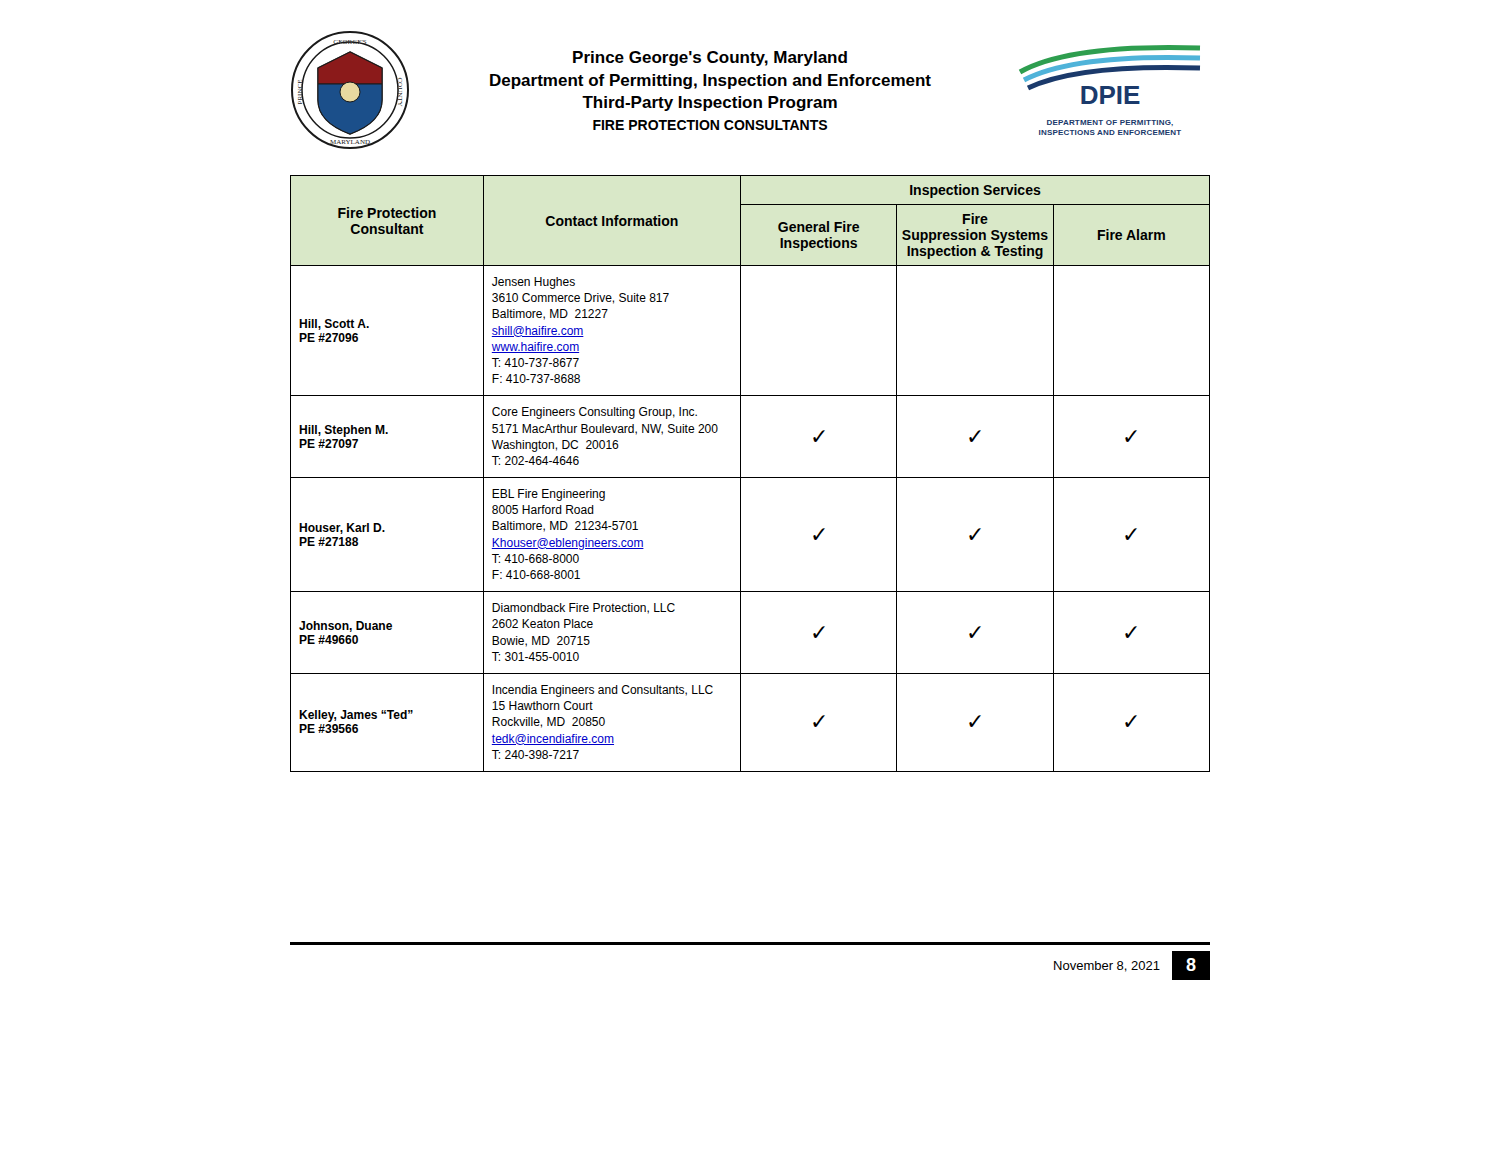GEORGE'S PRINCE COUNTY MARYLAND
Prince George's County, Maryland
Department of Permitting, Inspection and Enforcement
Third-Party Inspection Program
FIRE PROTECTION CONSULTANTS
DPIE
DEPARTMENT OF PERMITTING,
INSPECTIONS AND ENFORCEMENT
| Fire Protection Consultant | Contact Information | Inspection Services |
| --- | --- | --- |
| General Fire Inspections | Fire Suppression Systems Inspection & Testing | Fire Alarm |
| Hill, Scott A. PE #27096 | Jensen Hughes 3610 Commerce Drive, Suite 817 Baltimore, MD 21227 shill@haifire.com www.haifire.com T: 410-737-8677 F: 410-737-8688 | | | |
| Hill, Stephen M. PE #27097 | Core Engineers Consulting Group, Inc. 5171 MacArthur Boulevard, NW, Suite 200 Washington, DC 20016 T: 202-464-4646 | ✓ | ✓ | ✓ |
| Houser, Karl D. PE #27188 | EBL Fire Engineering 8005 Harford Road Baltimore, MD 21234-5701 Khouser@eblengineers.com T: 410-668-8000 F: 410-668-8001 | ✓ | ✓ | ✓ |
| Johnson, Duane PE #49660 | Diamondback Fire Protection, LLC 2602 Keaton Place Bowie, MD 20715 T: 301-455-0010 | ✓ | ✓ | ✓ |
| Kelley, James “Ted” PE #39566 | Incendia Engineers and Consultants, LLC 15 Hawthorn Court Rockville, MD 20850 tedk@incendiafire.com T: 240-398-7217 | ✓ | ✓ | ✓ |
November 8, 2021
8